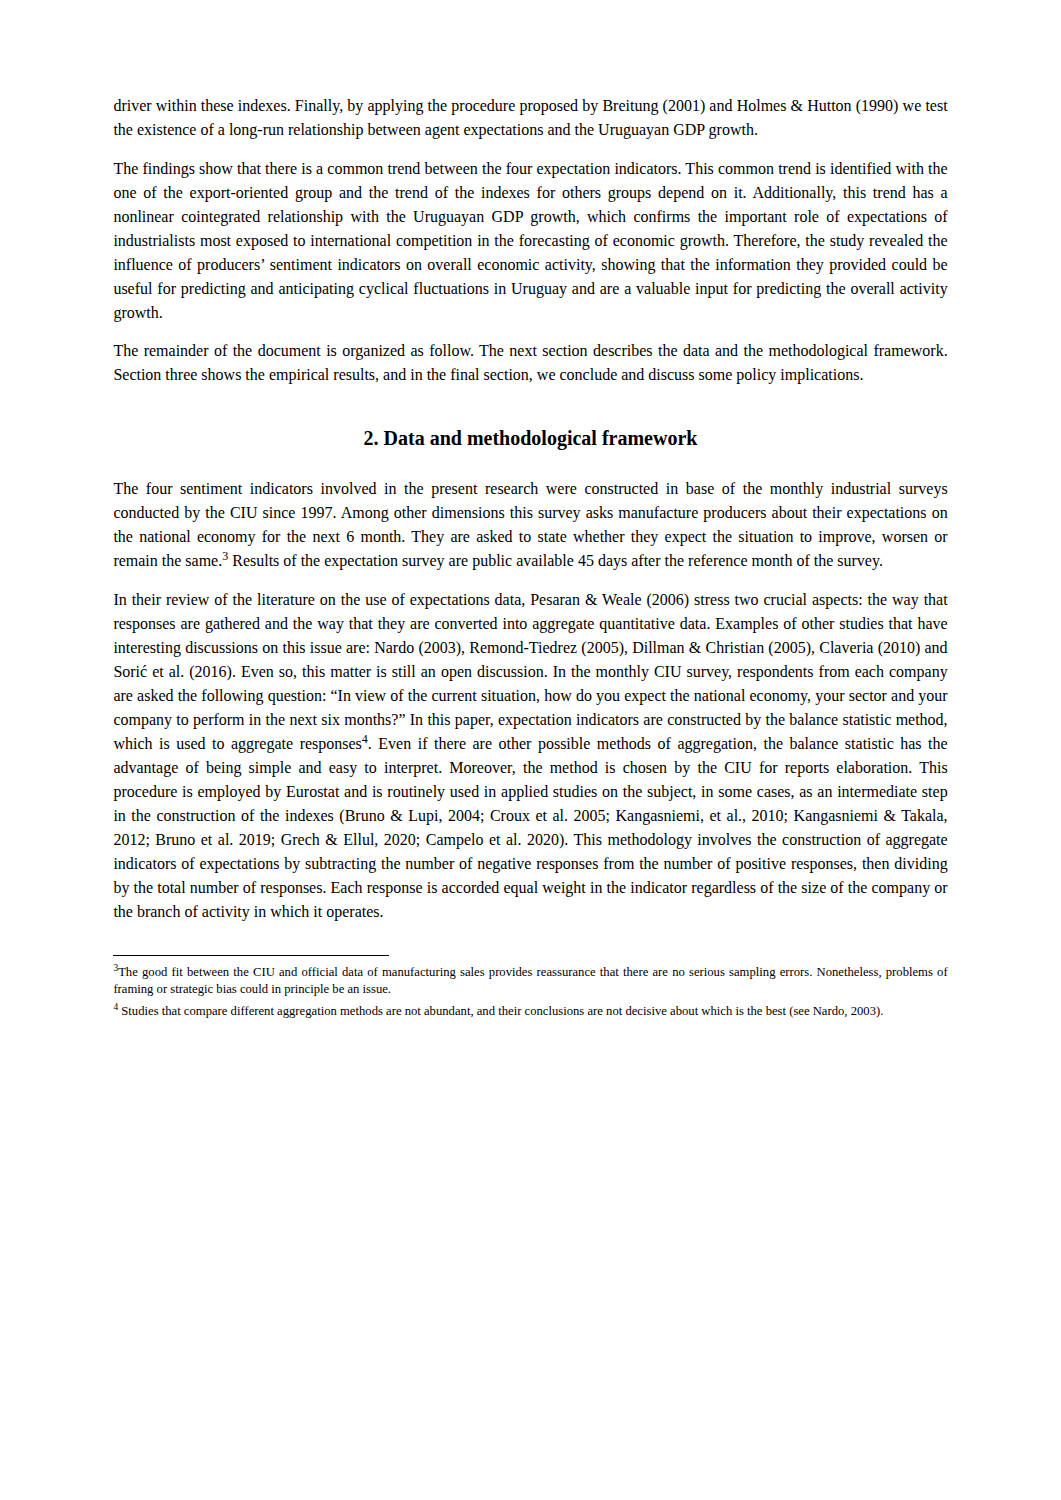driver within these indexes. Finally, by applying the procedure proposed by Breitung (2001) and Holmes & Hutton (1990) we test the existence of a long-run relationship between agent expectations and the Uruguayan GDP growth.
The findings show that there is a common trend between the four expectation indicators. This common trend is identified with the one of the export-oriented group and the trend of the indexes for others groups depend on it. Additionally, this trend has a nonlinear cointegrated relationship with the Uruguayan GDP growth, which confirms the important role of expectations of industrialists most exposed to international competition in the forecasting of economic growth. Therefore, the study revealed the influence of producers’ sentiment indicators on overall economic activity, showing that the information they provided could be useful for predicting and anticipating cyclical fluctuations in Uruguay and are a valuable input for predicting the overall activity growth.
The remainder of the document is organized as follow. The next section describes the data and the methodological framework. Section three shows the empirical results, and in the final section, we conclude and discuss some policy implications.
2. Data and methodological framework
The four sentiment indicators involved in the present research were constructed in base of the monthly industrial surveys conducted by the CIU since 1997. Among other dimensions this survey asks manufacture producers about their expectations on the national economy for the next 6 month. They are asked to state whether they expect the situation to improve, worsen or remain the same.3 Results of the expectation survey are public available 45 days after the reference month of the survey.
In their review of the literature on the use of expectations data, Pesaran & Weale (2006) stress two crucial aspects: the way that responses are gathered and the way that they are converted into aggregate quantitative data. Examples of other studies that have interesting discussions on this issue are: Nardo (2003), Remond-Tiedrez (2005), Dillman & Christian (2005), Claveria (2010) and Sorić et al. (2016). Even so, this matter is still an open discussion. In the monthly CIU survey, respondents from each company are asked the following question: “In view of the current situation, how do you expect the national economy, your sector and your company to perform in the next six months?” In this paper, expectation indicators are constructed by the balance statistic method, which is used to aggregate responses4. Even if there are other possible methods of aggregation, the balance statistic has the advantage of being simple and easy to interpret. Moreover, the method is chosen by the CIU for reports elaboration. This procedure is employed by Eurostat and is routinely used in applied studies on the subject, in some cases, as an intermediate step in the construction of the indexes (Bruno & Lupi, 2004; Croux et al. 2005; Kangasniemi, et al., 2010; Kangasniemi & Takala, 2012; Bruno et al. 2019; Grech & Ellul, 2020; Campelo et al. 2020). This methodology involves the construction of aggregate indicators of expectations by subtracting the number of negative responses from the number of positive responses, then dividing by the total number of responses. Each response is accorded equal weight in the indicator regardless of the size of the company or the branch of activity in which it operates.
3The good fit between the CIU and official data of manufacturing sales provides reassurance that there are no serious sampling errors. Nonetheless, problems of framing or strategic bias could in principle be an issue.
4 Studies that compare different aggregation methods are not abundant, and their conclusions are not decisive about which is the best (see Nardo, 2003).